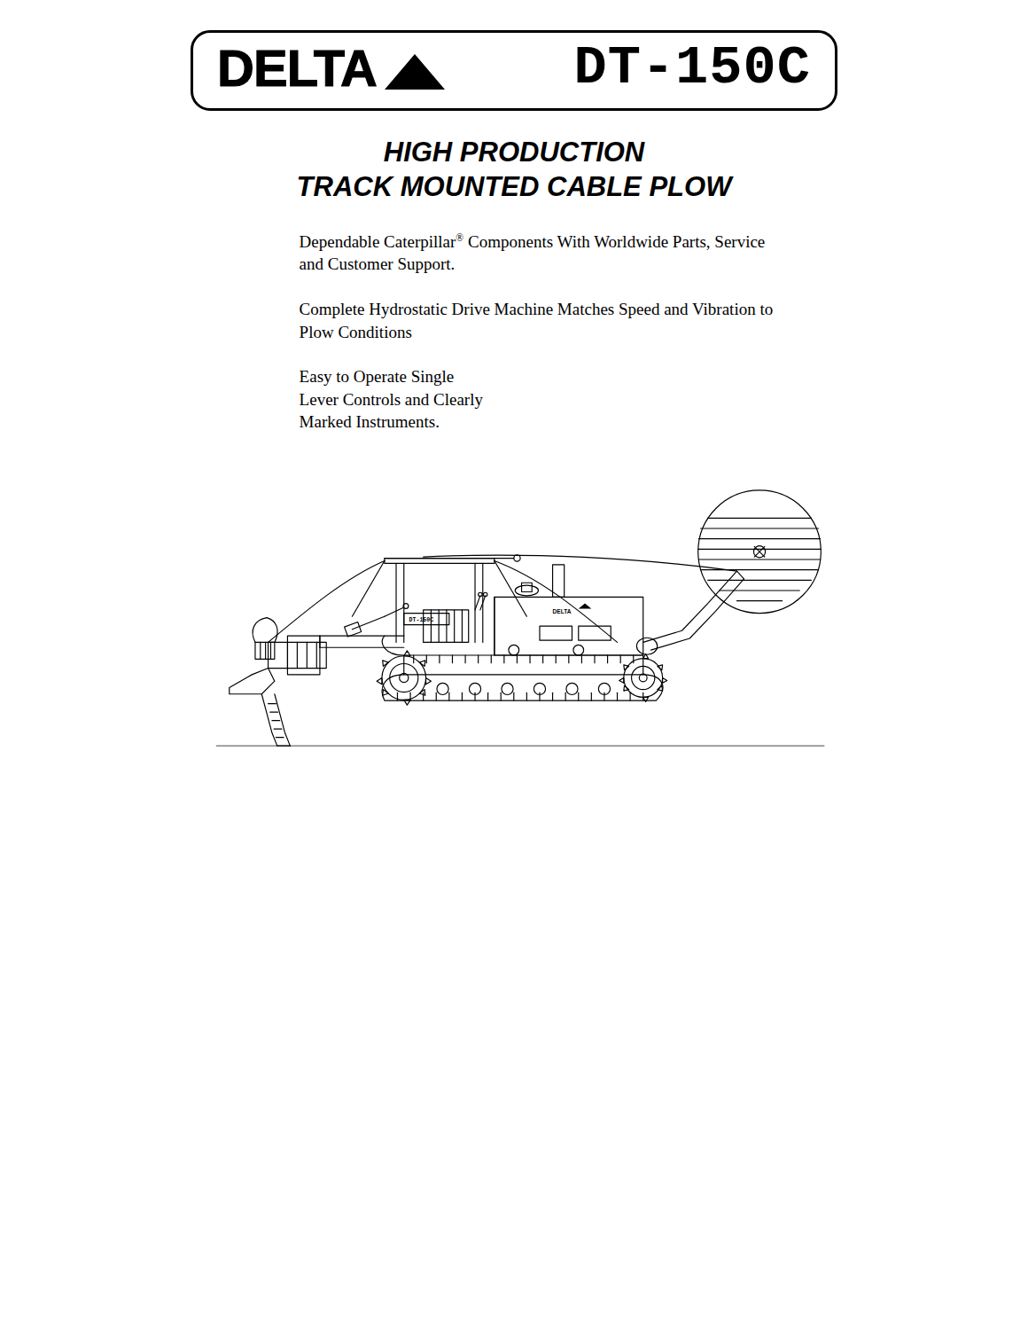DELTA
DT-150C
HIGH PRODUCTION
TRACK MOUNTED CABLE PLOW
Dependable Caterpillar® Components With Worldwide Parts, Service and Customer Support.
Complete Hydrostatic Drive Machine Matches Speed and Vibration to Plow Conditions
Easy to Operate Single
Lever Controls and Clearly
Marked Instruments.
DELTA DT-150C